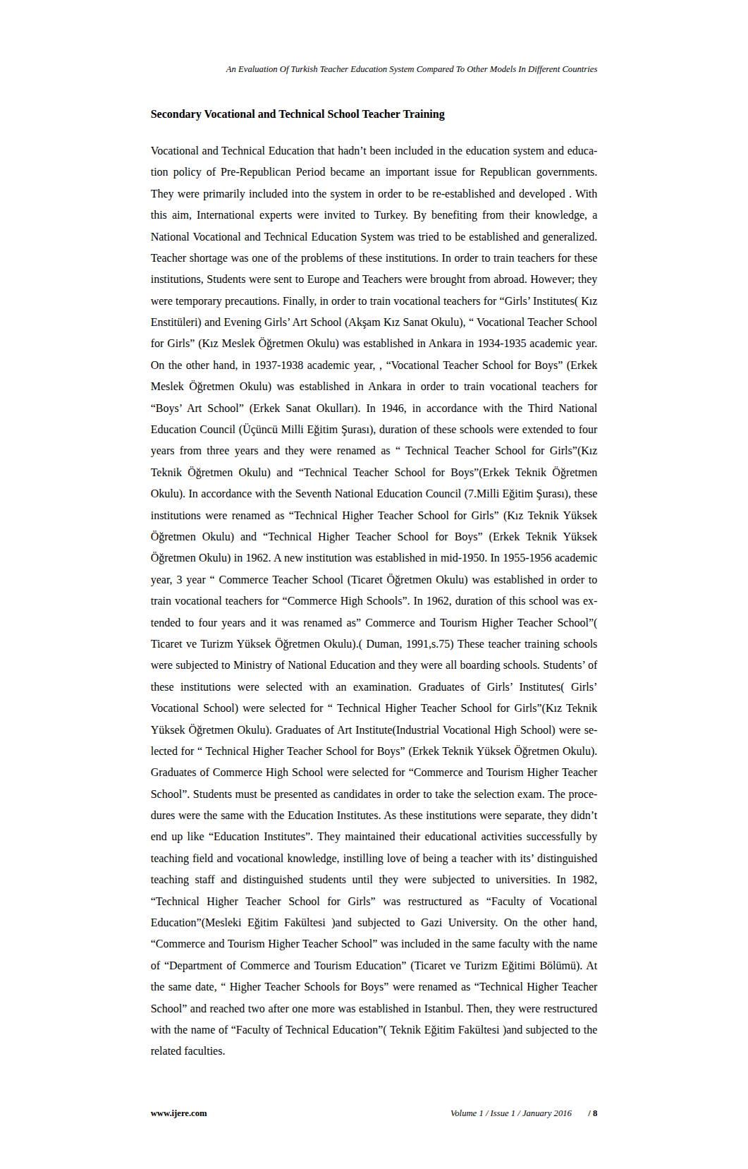An Evaluation Of Turkish Teacher Education System Compared To Other Models In Different Countries
Secondary Vocational and Technical School Teacher Training
Vocational and Technical Education that hadn’t been included in the education system and education policy of Pre-Republican Period became an important issue for Republican governments. They were primarily included into the system in order to be re-established and developed . With this aim, International experts were invited to Turkey. By benefiting from their knowledge, a National Vocational and Technical Education System was tried to be established and generalized. Teacher shortage was one of the problems of these institutions. In order to train teachers for these institutions, Students were sent to Europe and Teachers were brought from abroad. However; they were temporary precautions. Finally, in order to train vocational teachers for “Girls’ Institutes( Kız Enstitüleri) and Evening Girls’ Art School (Akşam Kız Sanat Okulu), “ Vocational Teacher School for Girls” (Kız Meslek Öğretmen Okulu) was established in Ankara in 1934-1935 academic year. On the other hand, in 1937-1938 academic year, , “Vocational Teacher School for Boys” (Erkek Meslek Öğretmen Okulu) was established in Ankara in order to train vocational teachers for “Boys’ Art School” (Erkek Sanat Okulları). In 1946, in accordance with the Third National Education Council (Üçüncü Milli Eğitim Şurası), duration of these schools were extended to four years from three years and they were renamed as “ Technical Teacher School for Girls”(Kız Teknik Öğretmen Okulu) and “Technical Teacher School for Boys”(Erkek Teknik Öğretmen Okulu). In accordance with the Seventh National Education Council (7.Milli Eğitim Şurası), these institutions were renamed as “Technical Higher Teacher School for Girls” (Kız Teknik Yüksek Öğretmen Okulu) and “Technical Higher Teacher School for Boys” (Erkek Teknik Yüksek Öğretmen Okulu) in 1962. A new institution was established in mid-1950. In 1955-1956 academic year, 3 year “ Commerce Teacher School (Ticaret Öğretmen Okulu) was established in order to train vocational teachers for “Commerce High Schools”. In 1962, duration of this school was extended to four years and it was renamed as” Commerce and Tourism Higher Teacher School”( Ticaret ve Turizm Yüksek Öğretmen Okulu).( Duman, 1991,s.75) These teacher training schools were subjected to Ministry of National Education and they were all boarding schools. Students’ of these institutions were selected with an examination. Graduates of Girls’ Institutes( Girls’ Vocational School) were selected for “ Technical Higher Teacher School for Girls”(Kız Teknik Yüksek Öğretmen Okulu). Graduates of Art Institute(Industrial Vocational High School) were selected for “ Technical Higher Teacher School for Boys” (Erkek Teknik Yüksek Öğretmen Okulu). Graduates of Commerce High School were selected for “Commerce and Tourism Higher Teacher School”. Students must be presented as candidates in order to take the selection exam. The procedures were the same with the Education Institutes. As these institutions were separate, they didn’t end up like “Education Institutes”. They maintained their educational activities successfully by teaching field and vocational knowledge, instilling love of being a teacher with its’ distinguished teaching staff and distinguished students until they were subjected to universities. In 1982, “Technical Higher Teacher School for Girls” was restructured as “Faculty of Vocational Education”(Mesleki Eğitim Fakültesi )and subjected to Gazi University. On the other hand, “Commerce and Tourism Higher Teacher School” was included in the same faculty with the name of “Department of Commerce and Tourism Education” (Ticaret ve Turizm Eğitimi Bölümü). At the same date, “ Higher Teacher Schools for Boys” were renamed as “Technical Higher Teacher School” and reached two after one more was established in Istanbul. Then, they were restructured with the name of “Faculty of Technical Education”( Teknik Eğitim Fakültesi )and subjected to the related faculties.
www.ijere.com Volume 1 / Issue 1 / January 2016 / 8